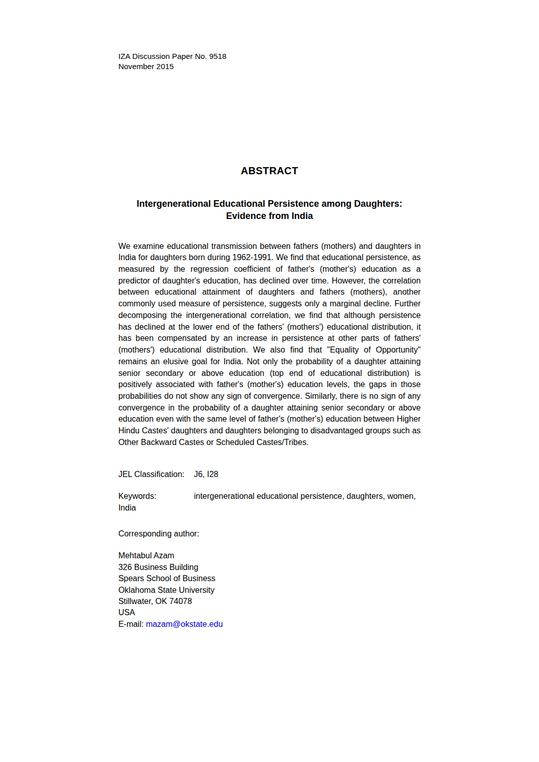IZA Discussion Paper No. 9518
November 2015
ABSTRACT
Intergenerational Educational Persistence among Daughters:
Evidence from India
We examine educational transmission between fathers (mothers) and daughters in India for daughters born during 1962-1991. We find that educational persistence, as measured by the regression coefficient of father's (mother's) education as a predictor of daughter's education, has declined over time. However, the correlation between educational attainment of daughters and fathers (mothers), another commonly used measure of persistence, suggests only a marginal decline. Further decomposing the intergenerational correlation, we find that although persistence has declined at the lower end of the fathers' (mothers') educational distribution, it has been compensated by an increase in persistence at other parts of fathers' (mothers') educational distribution. We also find that "Equality of Opportunity" remains an elusive goal for India. Not only the probability of a daughter attaining senior secondary or above education (top end of educational distribution) is positively associated with father's (mother's) education levels, the gaps in those probabilities do not show any sign of convergence. Similarly, there is no sign of any convergence in the probability of a daughter attaining senior secondary or above education even with the same level of father's (mother's) education between Higher Hindu Castes' daughters and daughters belonging to disadvantaged groups such as Other Backward Castes or Scheduled Castes/Tribes.
JEL Classification: J6, I28
Keywords: intergenerational educational persistence, daughters, women, India
Corresponding author:
Mehtabul Azam
326 Business Building
Spears School of Business
Oklahoma State University
Stillwater, OK 74078
USA
E-mail: mazam@okstate.edu